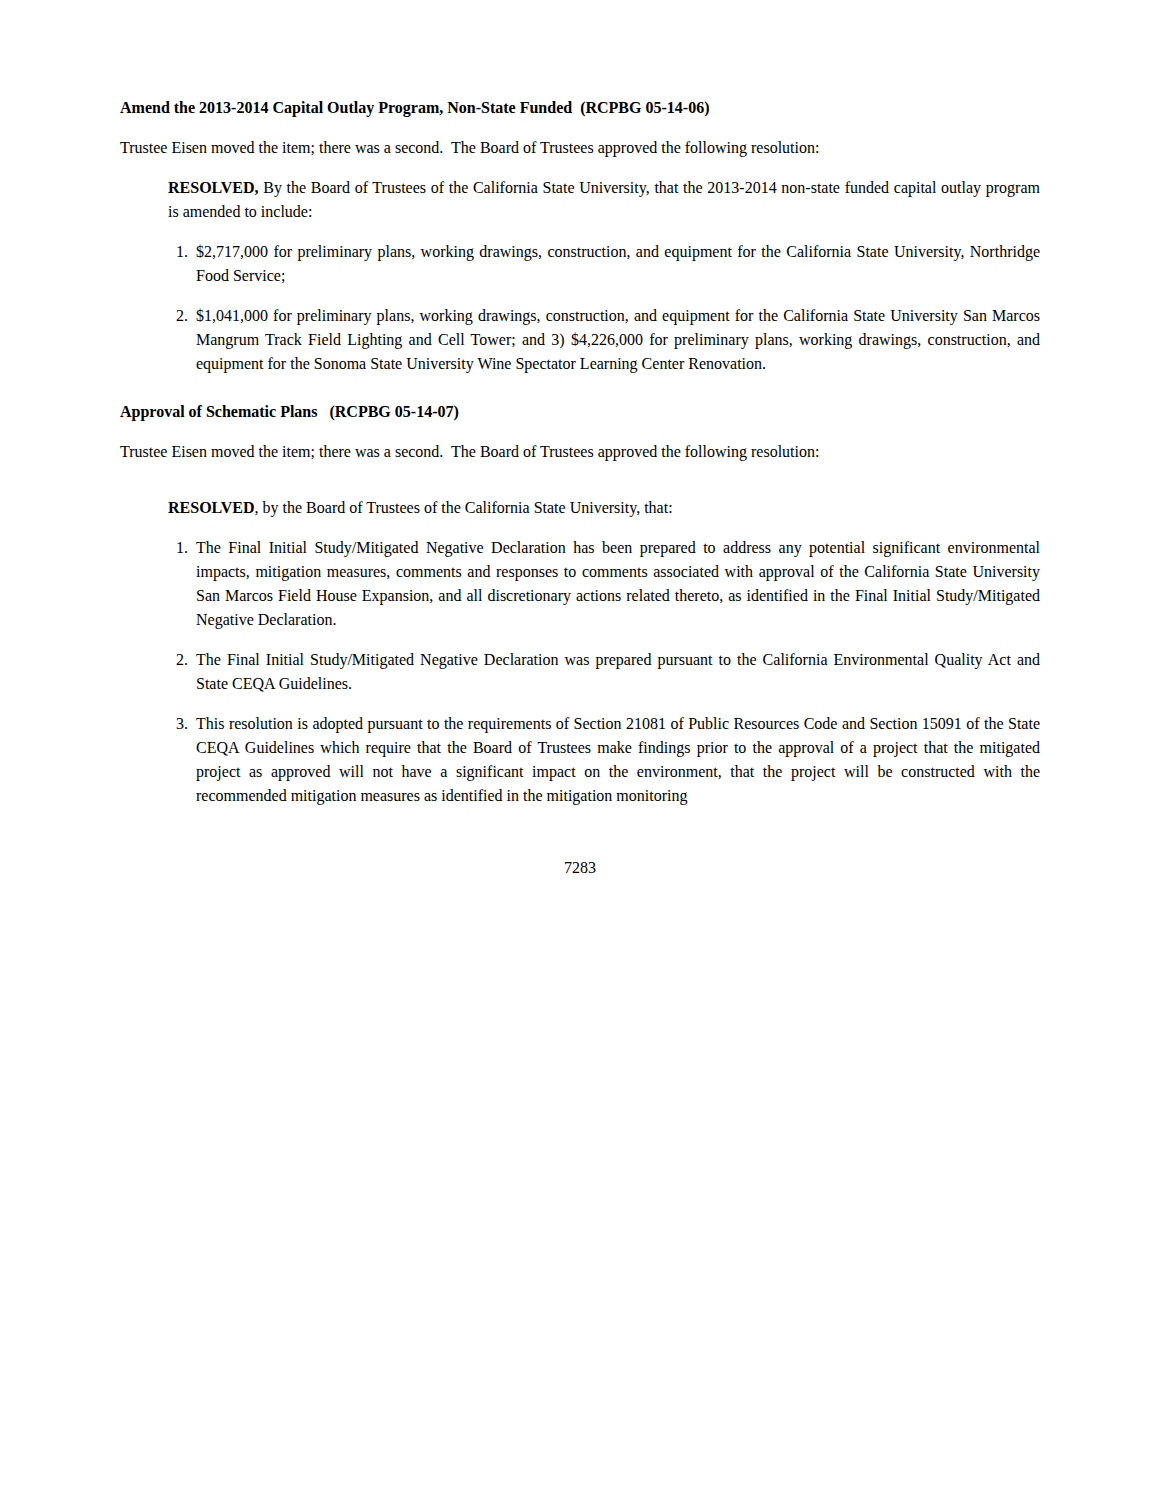Amend the 2013-2014 Capital Outlay Program, Non-State Funded (RCPBG 05-14-06)
Trustee Eisen moved the item; there was a second. The Board of Trustees approved the following resolution:
RESOLVED, By the Board of Trustees of the California State University, that the 2013-2014 non-state funded capital outlay program is amended to include:
$2,717,000 for preliminary plans, working drawings, construction, and equipment for the California State University, Northridge Food Service;
$1,041,000 for preliminary plans, working drawings, construction, and equipment for the California State University San Marcos Mangrum Track Field Lighting and Cell Tower; and 3) $4,226,000 for preliminary plans, working drawings, construction, and equipment for the Sonoma State University Wine Spectator Learning Center Renovation.
Approval of Schematic Plans (RCPBG 05-14-07)
Trustee Eisen moved the item; there was a second. The Board of Trustees approved the following resolution:
RESOLVED, by the Board of Trustees of the California State University, that:
The Final Initial Study/Mitigated Negative Declaration has been prepared to address any potential significant environmental impacts, mitigation measures, comments and responses to comments associated with approval of the California State University San Marcos Field House Expansion, and all discretionary actions related thereto, as identified in the Final Initial Study/Mitigated Negative Declaration.
The Final Initial Study/Mitigated Negative Declaration was prepared pursuant to the California Environmental Quality Act and State CEQA Guidelines.
This resolution is adopted pursuant to the requirements of Section 21081 of Public Resources Code and Section 15091 of the State CEQA Guidelines which require that the Board of Trustees make findings prior to the approval of a project that the mitigated project as approved will not have a significant impact on the environment, that the project will be constructed with the recommended mitigation measures as identified in the mitigation monitoring
7283